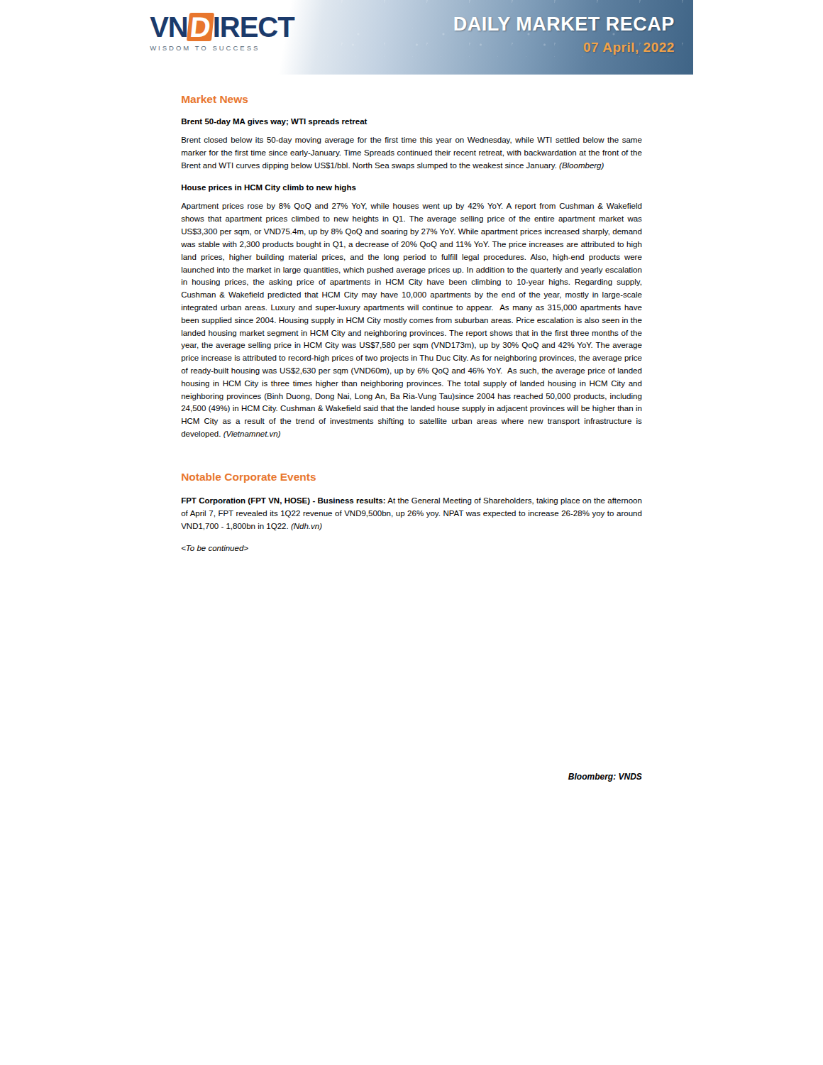VN DIRECT
WISDOM TO SUCCESS
DAILY MARKET RECAP
07 April, 2022
Market News
Brent 50-day MA gives way; WTI spreads retreat
Brent closed below its 50-day moving average for the first time this year on Wednesday, while WTI settled below the same marker for the first time since early-January. Time Spreads continued their recent retreat, with backwardation at the front of the Brent and WTI curves dipping below US$1/bbl. North Sea swaps slumped to the weakest since January. (Bloomberg)
House prices in HCM City climb to new highs
Apartment prices rose by 8% QoQ and 27% YoY, while houses went up by 42% YoY. A report from Cushman & Wakefield shows that apartment prices climbed to new heights in Q1. The average selling price of the entire apartment market was US$3,300 per sqm, or VND75.4m, up by 8% QoQ and soaring by 27% YoY. While apartment prices increased sharply, demand was stable with 2,300 products bought in Q1, a decrease of 20% QoQ and 11% YoY. The price increases are attributed to high land prices, higher building material prices, and the long period to fulfill legal procedures. Also, high-end products were launched into the market in large quantities, which pushed average prices up. In addition to the quarterly and yearly escalation in housing prices, the asking price of apartments in HCM City have been climbing to 10-year highs. Regarding supply, Cushman & Wakefield predicted that HCM City may have 10,000 apartments by the end of the year, mostly in large-scale integrated urban areas. Luxury and super-luxury apartments will continue to appear. As many as 315,000 apartments have been supplied since 2004. Housing supply in HCM City mostly comes from suburban areas. Price escalation is also seen in the landed housing market segment in HCM City and neighboring provinces. The report shows that in the first three months of the year, the average selling price in HCM City was US$7,580 per sqm (VND173m), up by 30% QoQ and 42% YoY. The average price increase is attributed to record-high prices of two projects in Thu Duc City. As for neighboring provinces, the average price of ready-built housing was US$2,630 per sqm (VND60m), up by 6% QoQ and 46% YoY. As such, the average price of landed housing in HCM City is three times higher than neighboring provinces. The total supply of landed housing in HCM City and neighboring provinces (Binh Duong, Dong Nai, Long An, Ba Ria-Vung Tau)since 2004 has reached 50,000 products, including 24,500 (49%) in HCM City. Cushman & Wakefield said that the landed house supply in adjacent provinces will be higher than in HCM City as a result of the trend of investments shifting to satellite urban areas where new transport infrastructure is developed. (Vietnamnet.vn)
Notable Corporate Events
FPT Corporation (FPT VN, HOSE) - Business results: At the General Meeting of Shareholders, taking place on the afternoon of April 7, FPT revealed its 1Q22 revenue of VND9,500bn, up 26% yoy. NPAT was expected to increase 26-28% yoy to around VND1,700 - 1,800bn in 1Q22. (Ndh.vn)
<To be continued>
Bloomberg: VNDS